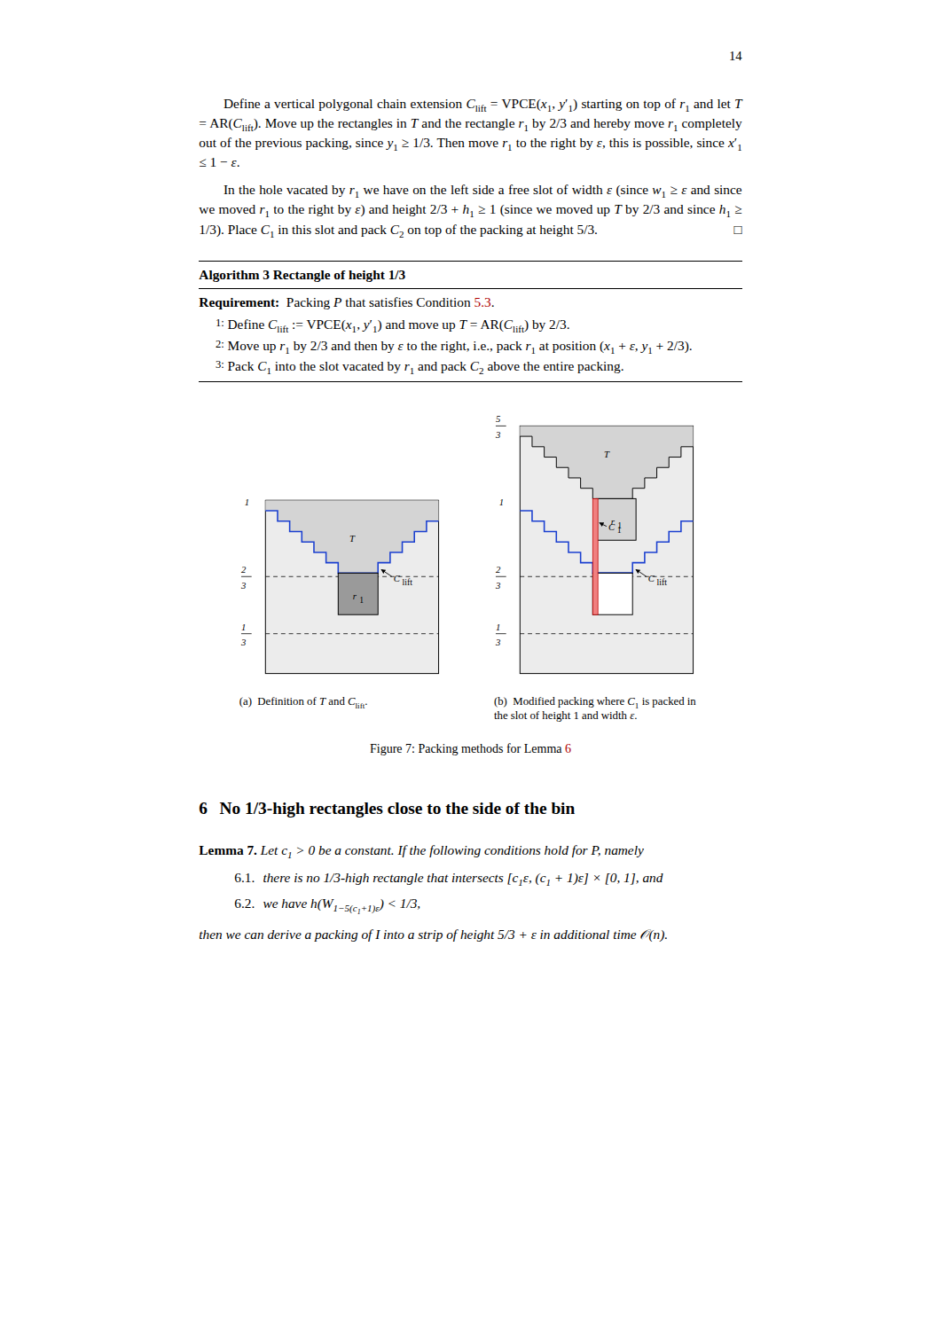14
Define a vertical polygonal chain extension Clift = VPCE(x1, y′1) starting on top of r1 and let T = AR(Clift). Move up the rectangles in T and the rectangle r1 by 2/3 and hereby move r1 completely out of the previous packing, since y1 ≥ 1/3. Then move r1 to the right by ε, this is possible, since x′1 ≤ 1 − ε.
In the hole vacated by r1 we have on the left side a free slot of width ε (since w1 ≥ ε and since we moved r1 to the right by ε) and height 2/3 + h1 ≥ 1 (since we moved up T by 2/3 and since h1 ≥ 1/3). Place C1 in this slot and pack C2 on top of the packing at height 5/3. □
Algorithm 3 Rectangle of height 1/3
Requirement: Packing P that satisfies Condition 5.3.
Define Clift := VPCE(x1, y′1) and move up T = AR(Clift) by 2/3.
Move up r1 by 2/3 and then by ε to the right, i.e., pack r1 at position (x1 + ε, y1 + 2/3).
Pack C1 into the slot vacated by r1 and pack C2 above the entire packing.
1 2 3 1 3 r 1 T C lift
(a) Definition of T and Clift.
5 3 1 2 3 1 3 r 1 T C 1 C lift
(b) Modified packing where C1 is packed in the slot of height 1 and width ε.
Figure 7: Packing methods for Lemma 6
6 No 1/3-high rectangles close to the side of the bin
Lemma 7. Let c1 > 0 be a constant. If the following conditions hold for P, namely
6.1. there is no 1/3-high rectangle that intersects [c1ε, (c1 + 1)ε] × [0, 1], and
6.2. we have h(W1−5(c1+1)ε) < 1/3,
then we can derive a packing of I into a strip of height 5/3 + ε in additional time 𝒪(n).